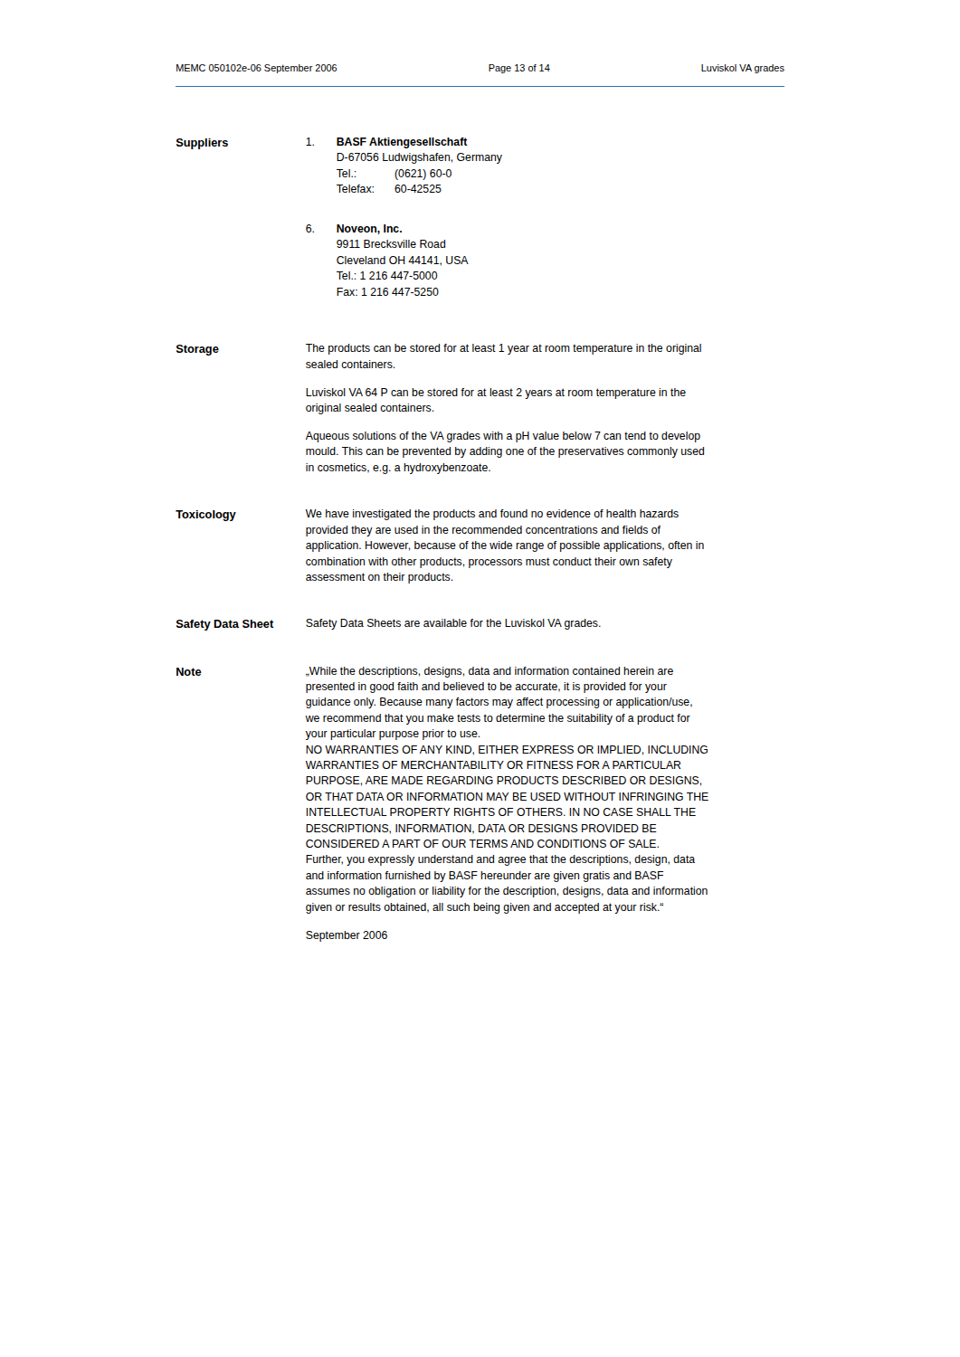MEMC 050102e-06 September 2006
Page 13 of 14
Luviskol VA grades
Suppliers
1. BASF Aktiengesellschaft D-67056 Ludwigshafen, Germany
Tel.:(0621) 60-0 Telefax: 60-42525
6. Noveon, Inc. 9911 Brecksville Road Cleveland OH 44141, USA Tel.: 1 216 447-5000 Fax: 1 216 447-5250
Storage
The products can be stored for at least 1 year at room temperature in the original sealed containers.
Luviskol VA 64 P can be stored for at least 2 years at room temperature in the original sealed containers.
Aqueous solutions of the VA grades with a pH value below 7 can tend to develop mould. This can be prevented by adding one of the preservatives commonly used in cosmetics, e.g. a hydroxybenzoate.
Toxicology
We have investigated the products and found no evidence of health hazards provided they are used in the recommended concentrations and fields of application. However, because of the wide range of possible applications, often in combination with other products, processors must conduct their own safety assessment on their products.
Safety Data Sheet
Safety Data Sheets are available for the Luviskol VA grades.
Note
„While the descriptions, designs, data and information contained herein are presented in good faith and believed to be accurate, it is provided for your guidance only. Because many factors may affect processing or application/use, we recommend that you make tests to determine the suitability of a product for your particular purpose prior to use.
No warranties of any kind, either express or implied, including warranties of merchantability or fitness for a particular purpose, are made regarding products described or designs, or that data or information may be used without infringing the intellectual property rights of others. In no case shall the descriptions, information, data or designs provided be considered a part of our terms and conditions of sale.
Further, you expressly understand and agree that the descriptions, design, data and information furnished by BASF hereunder are given gratis and BASF assumes no obligation or liability for the description, designs, data and information given or results obtained, all such being given and accepted at your risk.“
September 2006